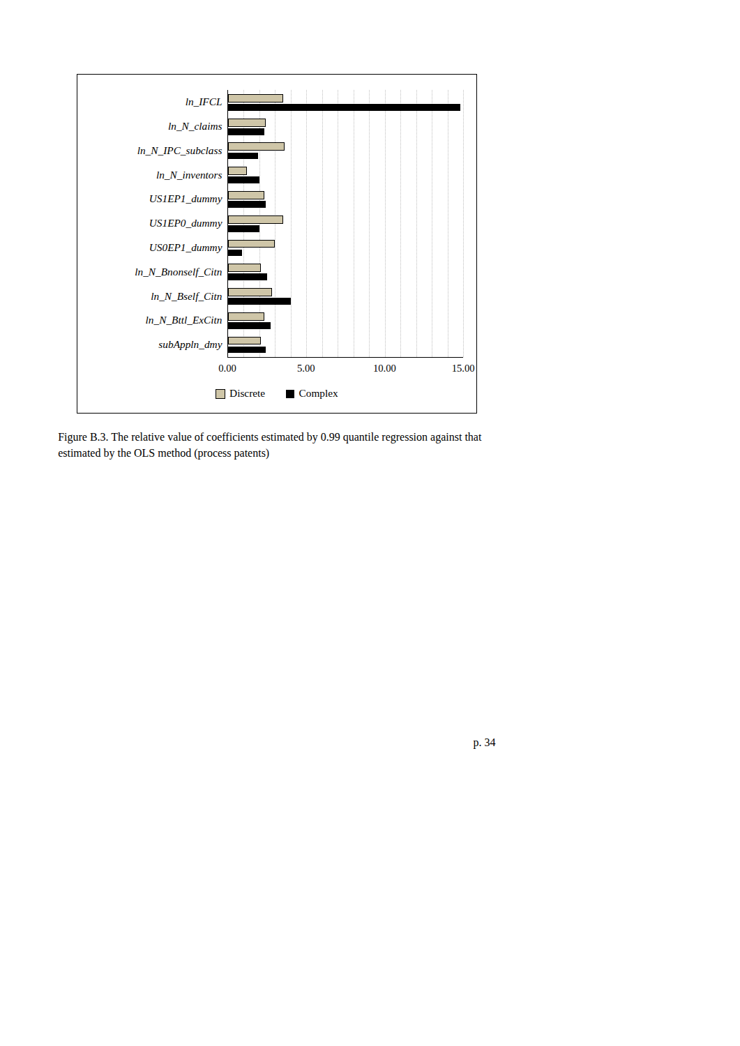ln_IFCL
ln_N_claims
ln_N_IPC_subclass
ln_N_inventors
US1EP1_dummy
US1EP0_dummy
US0EP1_dummy
ln_N_Bnonself_Citn
ln_N_Bself_Citn
ln_N_Bttl_ExCitn
subAppln_dmy
0.00 5.00 10.00 15.00
Discrete
Complex
Figure B.3. The relative value of coefficients estimated by 0.99 quantile regression against that estimated by the OLS method (process patents)
p. 34